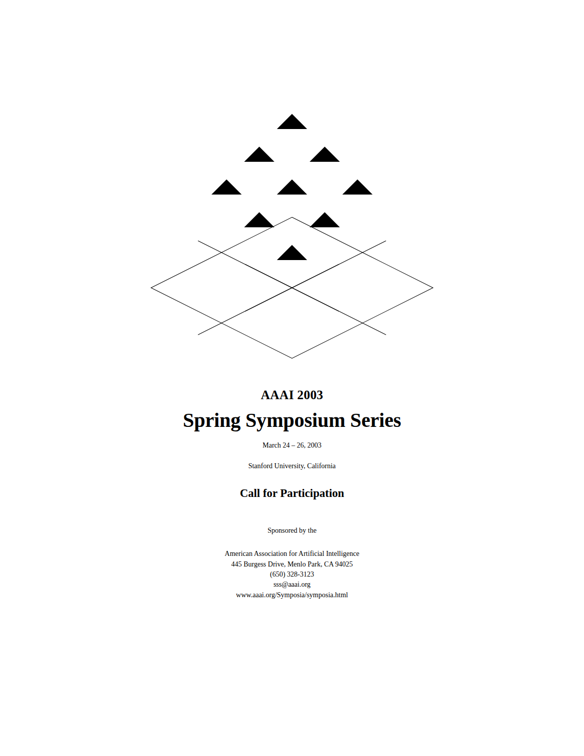Pyramid of triangles above a 3 by 3 grid in perspective
AAAI 2003
Spring Symposium Series
March 24 – 26, 2003
Stanford University, California
Call for Participation
Sponsored by the
American Association for Artificial Intelligence
445 Burgess Drive, Menlo Park, CA 94025
(650) 328-3123
sss@aaai.org
www.aaai.org/Symposia/symposia.html